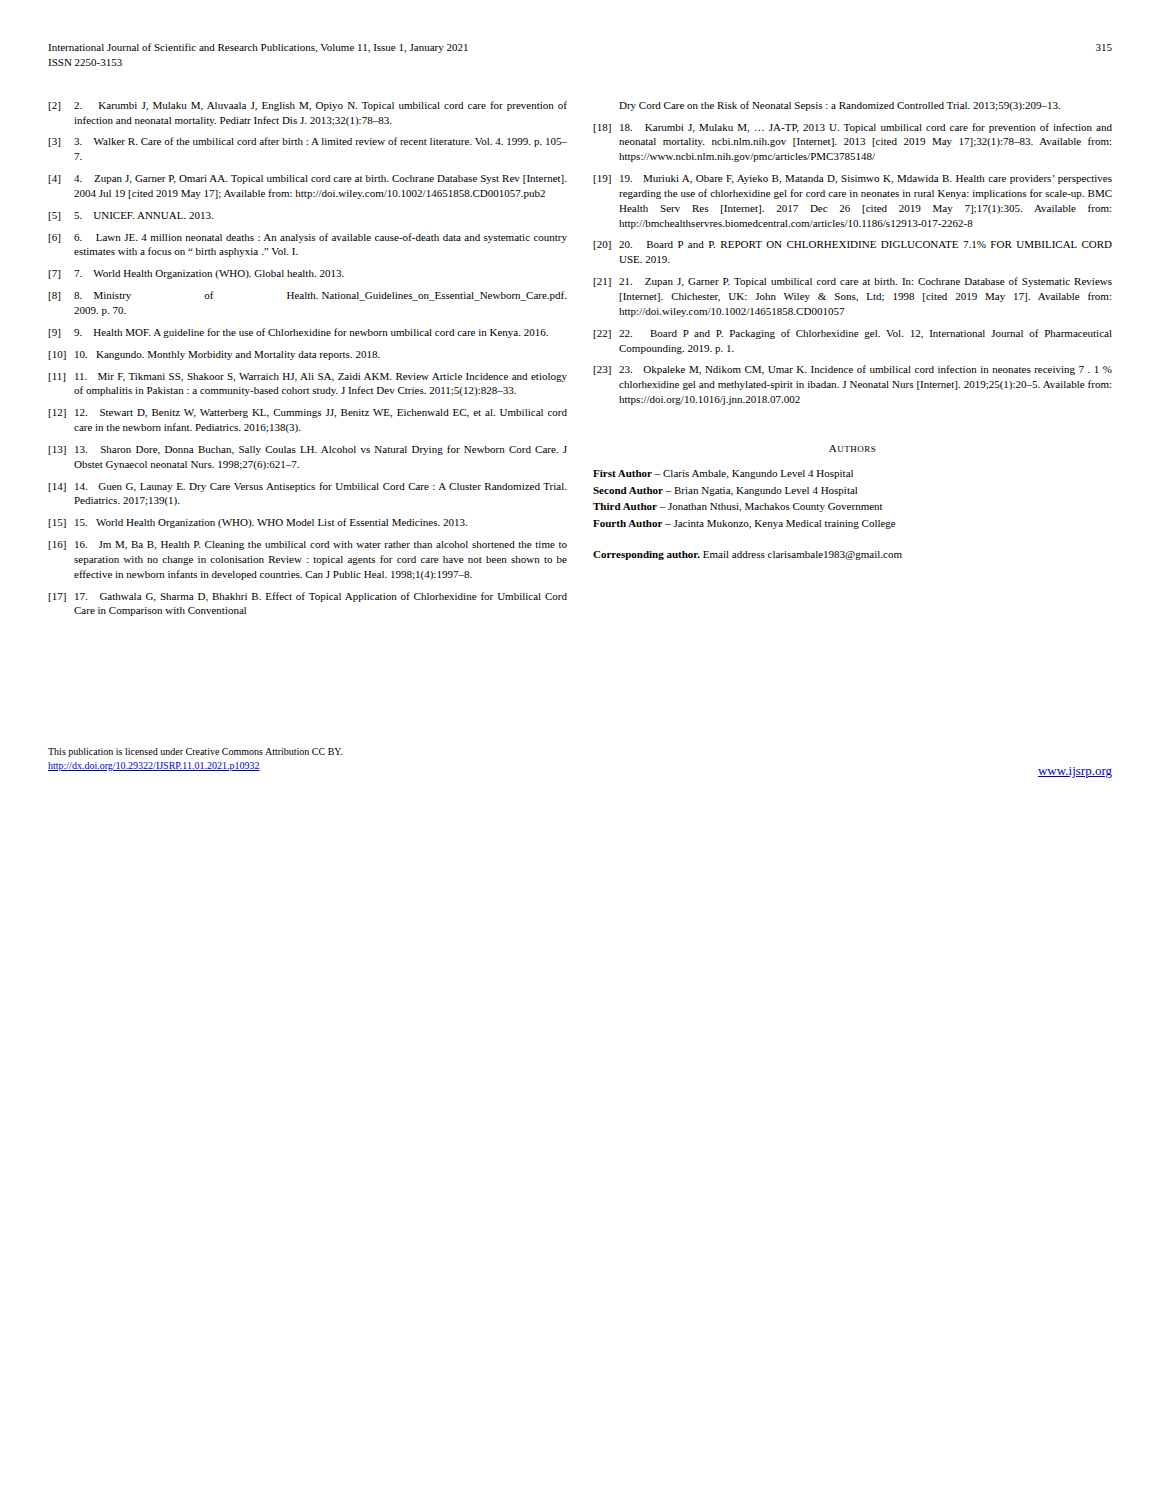International Journal of Scientific and Research Publications, Volume 11, Issue 1, January 2021 ISSN 2250-3153 315
[2] 2. Karumbi J, Mulaku M, Aluvaala J, English M, Opiyo N. Topical umbilical cord care for prevention of infection and neonatal mortality. Pediatr Infect Dis J. 2013;32(1):78–83.
[3] 3. Walker R. Care of the umbilical cord after birth : A limited review of recent literature. Vol. 4. 1999. p. 105–7.
[4] 4. Zupan J, Garner P, Omari AA. Topical umbilical cord care at birth. Cochrane Database Syst Rev [Internet]. 2004 Jul 19 [cited 2019 May 17]; Available from: http://doi.wiley.com/10.1002/14651858.CD001057.pub2
[5] 5. UNICEF. ANNUAL. 2013.
[6] 6. Lawn JE. 4 million neonatal deaths : An analysis of available cause-of-death data and systematic country estimates with a focus on “ birth asphyxia .” Vol. I.
[7] 7. World Health Organization (WHO). Global health. 2013.
[8] 8. Ministry of Health. National_Guidelines_on_Essential_Newborn_Care.pdf. 2009. p. 70.
[9] 9. Health MOF. A guideline for the use of Chlorhexidine for newborn umbilical cord care in Kenya. 2016.
[10] 10. Kangundo. Monthly Morbidity and Mortality data reports. 2018.
[11] 11. Mir F, Tikmani SS, Shakoor S, Warraich HJ, Ali SA, Zaidi AKM. Review Article Incidence and etiology of omphalitis in Pakistan : a community-based cohort study. J Infect Dev Ctries. 2011;5(12):828–33.
[12] 12. Stewart D, Benitz W, Watterberg KL, Cummings JJ, Benitz WE, Eichenwald EC, et al. Umbilical cord care in the newborn infant. Pediatrics. 2016;138(3).
[13] 13. Sharon Dore, Donna Buchan, Sally Coulas LH. Alcohol vs Natural Drying for Newborn Cord Care. J Obstet Gynaecol neonatal Nurs. 1998;27(6):621–7.
[14] 14. Guen G, Launay E. Dry Care Versus Antiseptics for Umbilical Cord Care : A Cluster Randomized Trial. Pediatrics. 2017;139(1).
[15] 15. World Health Organization (WHO). WHO Model List of Essential Medicines. 2013.
[16] 16. Jm M, Ba B, Health P. Cleaning the umbilical cord with water rather than alcohol shortened the time to separation with no change in colonisation Review : topical agents for cord care have not been shown to be effective in newborn infants in developed countries. Can J Public Heal. 1998;1(4):1997–8.
[17] 17. Gathwala G, Sharma D, Bhakhri B. Effect of Topical Application of Chlorhexidine for Umbilical Cord Care in Comparison with Conventional
Dry Cord Care on the Risk of Neonatal Sepsis : a Randomized Controlled Trial. 2013;59(3):209–13.
[18] 18. Karumbi J, Mulaku M, … JA-TP, 2013 U. Topical umbilical cord care for prevention of infection and neonatal mortality. ncbi.nlm.nih.gov [Internet]. 2013 [cited 2019 May 17];32(1):78–83. Available from: https://www.ncbi.nlm.nih.gov/pmc/articles/PMC3785148/
[19] 19. Muriuki A, Obare F, Ayieko B, Matanda D, Sisimwo K, Mdawida B. Health care providers’ perspectives regarding the use of chlorhexidine gel for cord care in neonates in rural Kenya: implications for scale-up. BMC Health Serv Res [Internet]. 2017 Dec 26 [cited 2019 May 7];17(1):305. Available from: http://bmchealthservres.biomedcentral.com/articles/10.1186/s12913-017-2262-8
[20] 20. Board P and P. REPORT ON CHLORHEXIDINE DIGLUCONATE 7.1% FOR UMBILICAL CORD USE. 2019.
[21] 21. Zupan J, Garner P. Topical umbilical cord care at birth. In: Cochrane Database of Systematic Reviews [Internet]. Chichester, UK: John Wiley & Sons, Ltd; 1998 [cited 2019 May 17]. Available from: http://doi.wiley.com/10.1002/14651858.CD001057
[22] 22. Board P and P. Packaging of Chlorhexidine gel. Vol. 12, International Journal of Pharmaceutical Compounding. 2019. p. 1.
[23] 23. Okpaleke M, Ndikom CM, Umar K. Incidence of umbilical cord infection in neonates receiving 7 . 1 % chlorhexidine gel and methylated-spirit in ibadan. J Neonatal Nurs [Internet]. 2019;25(1):20–5. Available from: https://doi.org/10.1016/j.jnn.2018.07.002
AUTHORS
First Author – Claris Ambale, Kangundo Level 4 Hospital
Second Author – Brian Ngatia, Kangundo Level 4 Hospital
Third Author – Jonathan Nthusi, Machakos County Government
Fourth Author – Jacinta Mukonzo, Kenya Medical training College
Corresponding author. Email address clarisambale1983@gmail.com
This publication is licensed under Creative Commons Attribution CC BY. http://dx.doi.org/10.29322/IJSRP.11.01.2021.p10932 www.ijsrp.org